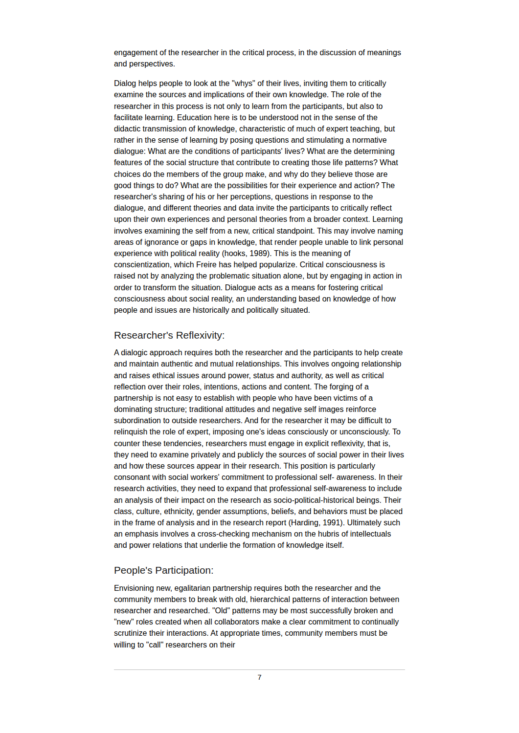engagement of the researcher in the critical process, in the discussion of meanings and perspectives.
Dialog helps people to look at the "whys" of their lives, inviting them to critically examine the sources and implications of their own knowledge. The role of the researcher in this process is not only to learn from the participants, but also to facilitate learning. Education here is to be understood not in the sense of the didactic transmission of knowledge, characteristic of much of expert teaching, but rather in the sense of learning by posing questions and stimulating a normative dialogue: What are the conditions of participants' lives? What are the determining features of the social structure that contribute to creating those life patterns? What choices do the members of the group make, and why do they believe those are good things to do? What are the possibilities for their experience and action? The researcher's sharing of his or her perceptions, questions in response to the dialogue, and different theories and data invite the participants to critically reflect upon their own experiences and personal theories from a broader context. Learning involves examining the self from a new, critical standpoint. This may involve naming areas of ignorance or gaps in knowledge, that render people unable to link personal experience with political reality (hooks, 1989). This is the meaning of conscientization, which Freire has helped popularize. Critical consciousness is raised not by analyzing the problematic situation alone, but by engaging in action in order to transform the situation. Dialogue acts as a means for fostering critical consciousness about social reality, an understanding based on knowledge of how people and issues are historically and politically situated.
Researcher's Reflexivity:
A dialogic approach requires both the researcher and the participants to help create and maintain authentic and mutual relationships. This involves ongoing relationship and raises ethical issues around power, status and authority, as well as critical reflection over their roles, intentions, actions and content. The forging of a partnership is not easy to establish with people who have been victims of a dominating structure; traditional attitudes and negative self images reinforce subordination to outside researchers. And for the researcher it may be difficult to relinquish the role of expert, imposing one's ideas consciously or unconsciously. To counter these tendencies, researchers must engage in explicit reflexivity, that is, they need to examine privately and publicly the sources of social power in their lives and how these sources appear in their research. This position is particularly consonant with social workers' commitment to professional self- awareness. In their research activities, they need to expand that professional self-awareness to include an analysis of their impact on the research as socio-political-historical beings. Their class, culture, ethnicity, gender assumptions, beliefs, and behaviors must be placed in the frame of analysis and in the research report (Harding, 1991). Ultimately such an emphasis involves a cross-checking mechanism on the hubris of intellectuals and power relations that underlie the formation of knowledge itself.
People's Participation:
Envisioning new, egalitarian partnership requires both the researcher and the community members to break with old, hierarchical patterns of interaction between researcher and researched. "Old" patterns may be most successfully broken and "new" roles created when all collaborators make a clear commitment to continually scrutinize their interactions. At appropriate times, community members must be willing to "call" researchers on their
7